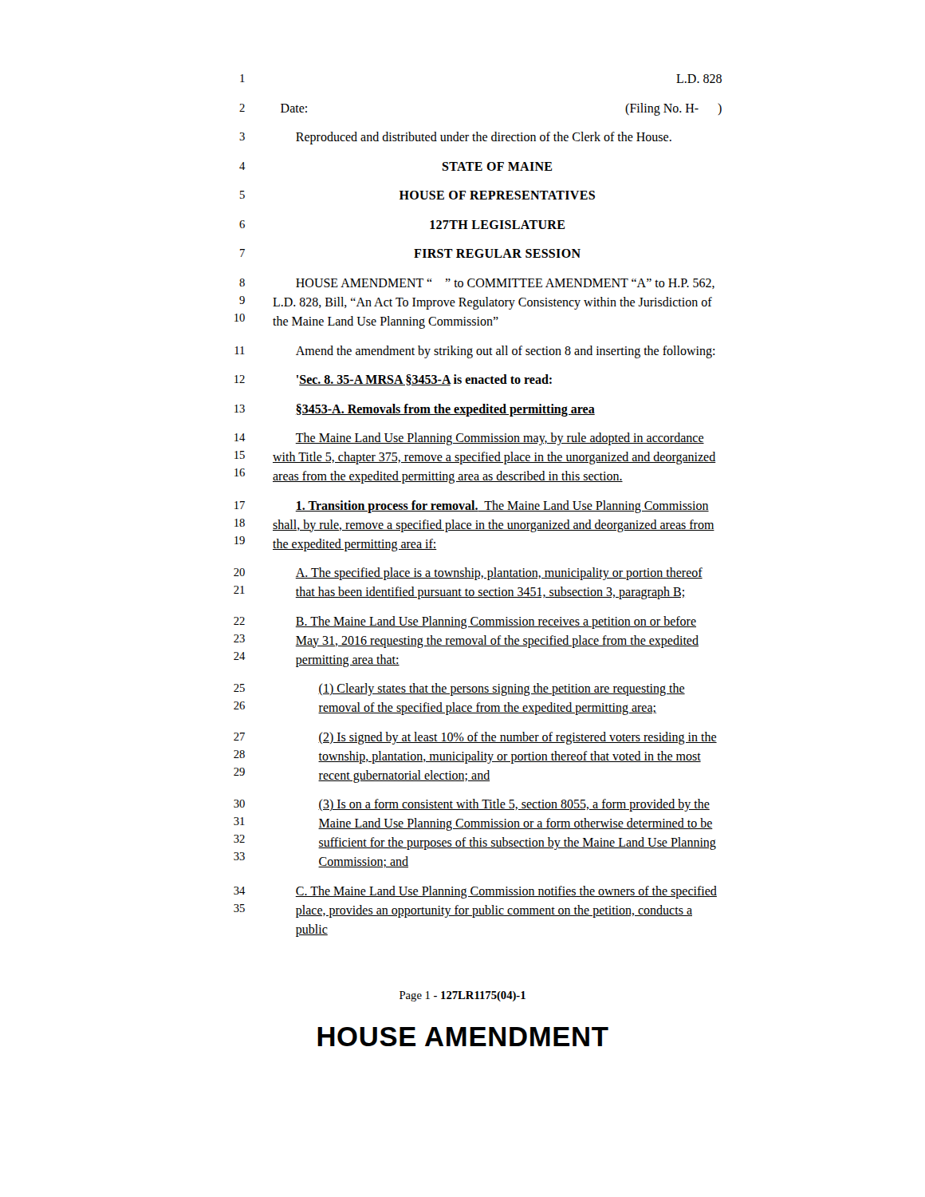| 1 | L.D. 828 |
| 2 | Date: (Filing No. H- ) |
| 3 | Reproduced and distributed under the direction of the Clerk of the House. |
| 4 | STATE OF MAINE |
| 5 | HOUSE OF REPRESENTATIVES |
| 6 | 127TH LEGISLATURE |
| 7 | FIRST REGULAR SESSION |
| 8 9 10 | HOUSE AMENDMENT “ ” to COMMITTEE AMENDMENT “A” to H.P. 562, L.D. 828, Bill, “An Act To Improve Regulatory Consistency within the Jurisdiction of the Maine Land Use Planning Commission” |
| 11 | Amend the amendment by striking out all of section 8 and inserting the following: |
| 12 | ' Sec. 8. 35-A MRSA §3453-A is enacted to read: |
| 13 | §3453-A. Removals from the expedited permitting area |
| 14 15 16 | The Maine Land Use Planning Commission may, by rule adopted in accordance with Title 5, chapter 375, remove a specified place in the unorganized and deorganized areas from the expedited permitting area as described in this section. |
| 17 18 19 | 1. Transition process for removal. The Maine Land Use Planning Commission shall, by rule, remove a specified place in the unorganized and deorganized areas from the expedited permitting area if: |
| 20 21 | A. The specified place is a township, plantation, municipality or portion thereof that has been identified pursuant to section 3451, subsection 3, paragraph B; |
| 22 23 24 | B. The Maine Land Use Planning Commission receives a petition on or before May 31, 2016 requesting the removal of the specified place from the expedited permitting area that: |
| 25 26 | (1) Clearly states that the persons signing the petition are requesting the removal of the specified place from the expedited permitting area; |
| 27 28 29 | (2) Is signed by at least 10% of the number of registered voters residing in the township, plantation, municipality or portion thereof that voted in the most recent gubernatorial election; and |
| 30 31 32 33 | (3) Is on a form consistent with Title 5, section 8055, a form provided by the Maine Land Use Planning Commission or a form otherwise determined to be sufficient for the purposes of this subsection by the Maine Land Use Planning Commission; and |
| 34 35 | C. The Maine Land Use Planning Commission notifies the owners of the specified place, provides an opportunity for public comment on the petition, conducts a public |
Page 1 - 127LR1175(04)-1
HOUSE AMENDMENT